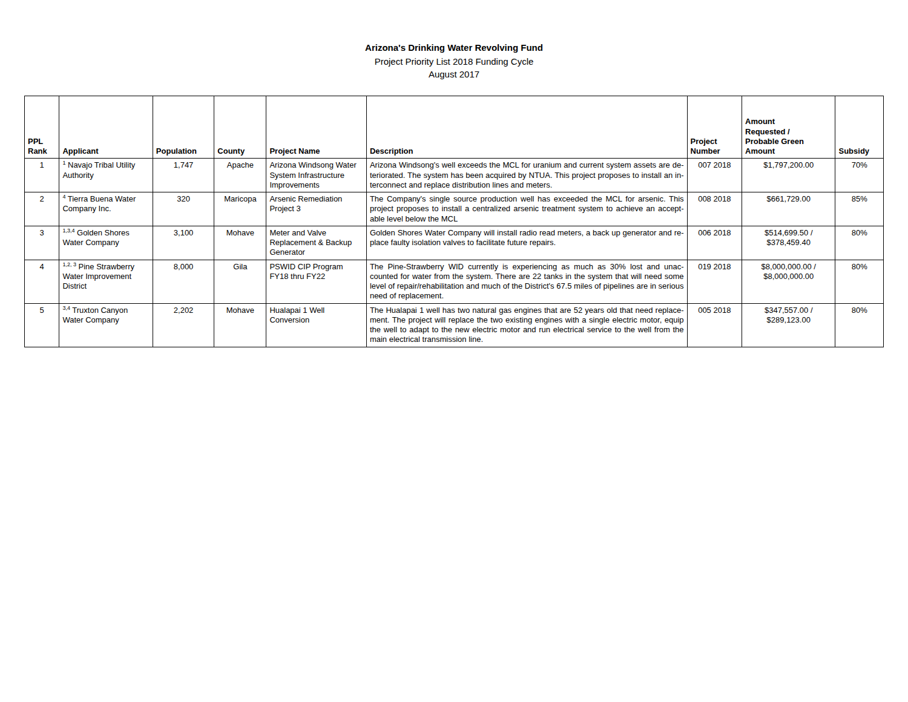Arizona's Drinking Water Revolving Fund
Project Priority List 2018 Funding Cycle
August 2017
| PPL Rank | Applicant | Population | County | Project Name | Description | Project Number | Amount Requested / Probable Green Amount | Subsidy |
| --- | --- | --- | --- | --- | --- | --- | --- | --- |
| 1 | 1 Navajo Tribal Utility Authority | 1,747 | Apache | Arizona Windsong Water System Infrastructure Improvements | Arizona Windsong's well exceeds the MCL for uranium and current system assets are deteriorated. The system has been acquired by NTUA. This project proposes to install an interconnect and replace distribution lines and meters. | 007 2018 | $1,797,200.00 | 70% |
| 2 | 4 Tierra Buena Water Company Inc. | 320 | Maricopa | Arsenic Remediation Project 3 | The Company's single source production well has exceeded the MCL for arsenic. This project proposes to install a centralized arsenic treatment system to achieve an acceptable level below the MCL | 008 2018 | $661,729.00 | 85% |
| 3 | 1,3,4 Golden Shores Water Company | 3,100 | Mohave | Meter and Valve Replacement & Backup Generator | Golden Shores Water Company will install radio read meters, a back up generator and replace faulty isolation valves to facilitate future repairs. | 006 2018 | $514,699.50 / $378,459.40 | 80% |
| 4 | 1,2, 3 Pine Strawberry Water Improvement District | 8,000 | Gila | PSWID CIP Program FY18 thru FY22 | The Pine-Strawberry WID currently is experiencing as much as 30% lost and unaccounted for water from the system. There are 22 tanks in the system that will need some level of repair/rehabilitation and much of the District's 67.5 miles of pipelines are in serious need of replacement. | 019 2018 | $8,000,000.00 / $8,000,000.00 | 80% |
| 5 | 3,4 Truxton Canyon Water Company | 2,202 | Mohave | Hualapai 1 Well Conversion | The Hualapai 1 well has two natural gas engines that are 52 years old that need replacement. The project will replace the two existing engines with a single electric motor, equip the well to adapt to the new electric motor and run electrical service to the well from the main electrical transmission line. | 005 2018 | $347,557.00 / $289,123.00 | 80% |